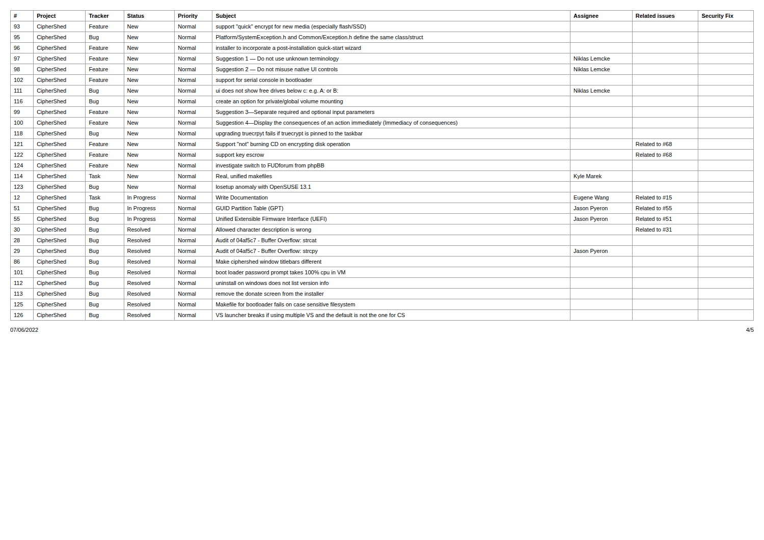| # | Project | Tracker | Status | Priority | Subject | Assignee | Related issues | Security Fix |
| --- | --- | --- | --- | --- | --- | --- | --- | --- |
| 93 | CipherShed | Feature | New | Normal | support "quick" encrypt for new media (especially flash/SSD) | | | |
| 95 | CipherShed | Bug | New | Normal | Platform/SystemException.h and Common/Exception.h define the same class/struct | | | |
| 96 | CipherShed | Feature | New | Normal | installer to incorporate a post-installation quick-start wizard | | | |
| 97 | CipherShed | Feature | New | Normal | Suggestion 1 — Do not use unknown terminology | Niklas Lemcke | | |
| 98 | CipherShed | Feature | New | Normal | Suggestion 2 — Do not misuse native UI controls | Niklas Lemcke | | |
| 102 | CipherShed | Feature | New | Normal | support for serial console in bootloader | | | |
| 111 | CipherShed | Bug | New | Normal | ui does not show free drives below c: e.g. A: or B: | Niklas Lemcke | | |
| 116 | CipherShed | Bug | New | Normal | create an option for private/global volume mounting | | | |
| 99 | CipherShed | Feature | New | Normal | Suggestion 3—Separate required and optional input parameters | | | |
| 100 | CipherShed | Feature | New | Normal | Suggestion 4—Display the consequences of an action immediately (Immediacy of consequences) | | | |
| 118 | CipherShed | Bug | New | Normal | upgrading truecrpyt fails if truecrypt is pinned to the taskbar | | | |
| 121 | CipherShed | Feature | New | Normal | Support "not" burning CD on encrypting disk operation | | Related to #68 | |
| 122 | CipherShed | Feature | New | Normal | support key escrow | | Related to #68 | |
| 124 | CipherShed | Feature | New | Normal | investigate switch to FUDforum from phpBB | | | |
| 114 | CipherShed | Task | New | Normal | Real, unified makefiles | Kyle Marek | | |
| 123 | CipherShed | Bug | New | Normal | losetup anomaly with OpenSUSE 13.1 | | | |
| 12 | CipherShed | Task | In Progress | Normal | Write Documentation | Eugene Wang | Related to #15 | |
| 51 | CipherShed | Bug | In Progress | Normal | GUID Partition Table (GPT) | Jason Pyeron | Related to #55 | |
| 55 | CipherShed | Bug | In Progress | Normal | Unified Extensible Firmware Interface (UEFI) | Jason Pyeron | Related to #51 | |
| 30 | CipherShed | Bug | Resolved | Normal | Allowed character description is wrong | | Related to #31 | |
| 28 | CipherShed | Bug | Resolved | Normal | Audit of 04af5c7 - Buffer Overflow: strcat | | | |
| 29 | CipherShed | Bug | Resolved | Normal | Audit of 04af5c7 - Buffer Overflow: strcpy | Jason Pyeron | | |
| 86 | CipherShed | Bug | Resolved | Normal | Make ciphershed window titlebars different | | | |
| 101 | CipherShed | Bug | Resolved | Normal | boot loader password prompt takes 100% cpu in VM | | | |
| 112 | CipherShed | Bug | Resolved | Normal | uninstall on windows does not list version info | | | |
| 113 | CipherShed | Bug | Resolved | Normal | remove the donate screen from the installer | | | |
| 125 | CipherShed | Bug | Resolved | Normal | Makefile for bootloader fails on case sensitive filesystem | | | |
| 126 | CipherShed | Bug | Resolved | Normal | VS launcher breaks if using multiple VS and the default is not the one for CS | | | |
07/06/2022 4/5